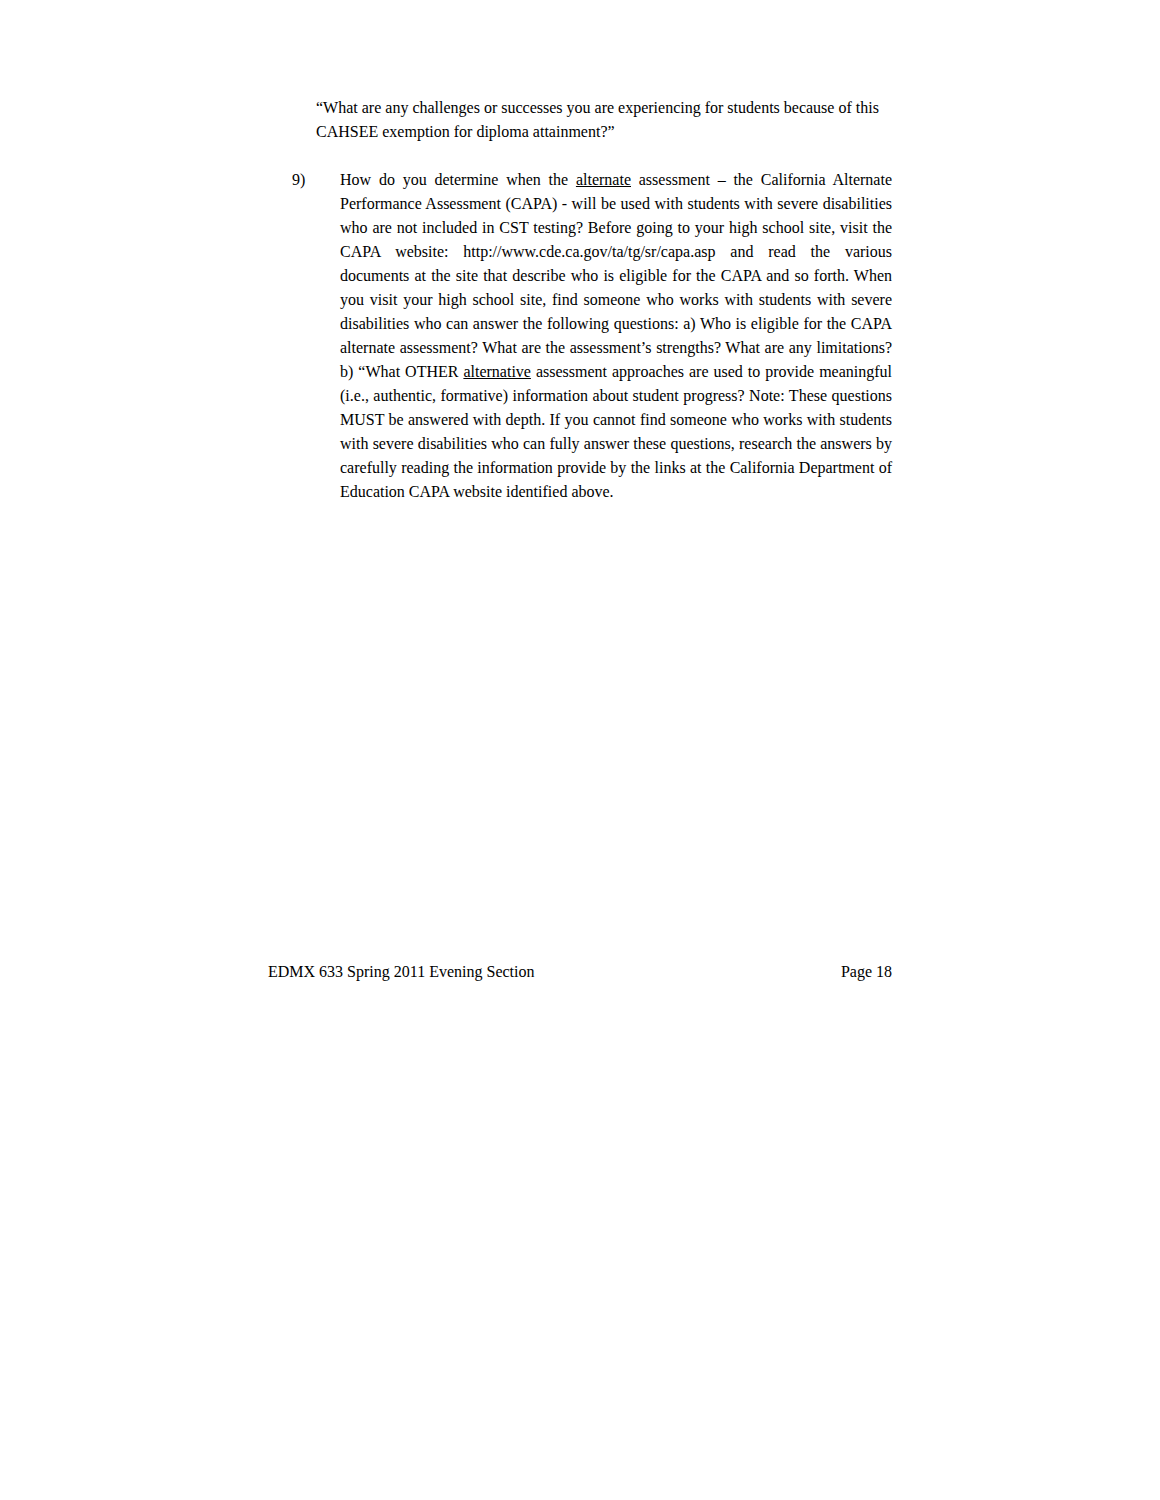“What are any challenges or successes you are experiencing for students because of this CAHSEE exemption for diploma attainment?”
9) How do you determine when the alternate assessment – the California Alternate Performance Assessment (CAPA) - will be used with students with severe disabilities who are not included in CST testing? Before going to your high school site, visit the CAPA website: http://www.cde.ca.gov/ta/tg/sr/capa.asp and read the various documents at the site that describe who is eligible for the CAPA and so forth. When you visit your high school site, find someone who works with students with severe disabilities who can answer the following questions: a) Who is eligible for the CAPA alternate assessment? What are the assessment’s strengths? What are any limitations? b) “What OTHER alternative assessment approaches are used to provide meaningful (i.e., authentic, formative) information about student progress? Note: These questions MUST be answered with depth. If you cannot find someone who works with students with severe disabilities who can fully answer these questions, research the answers by carefully reading the information provide by the links at the California Department of Education CAPA website identified above.
EDMX 633 Spring 2011 Evening Section
Page 18